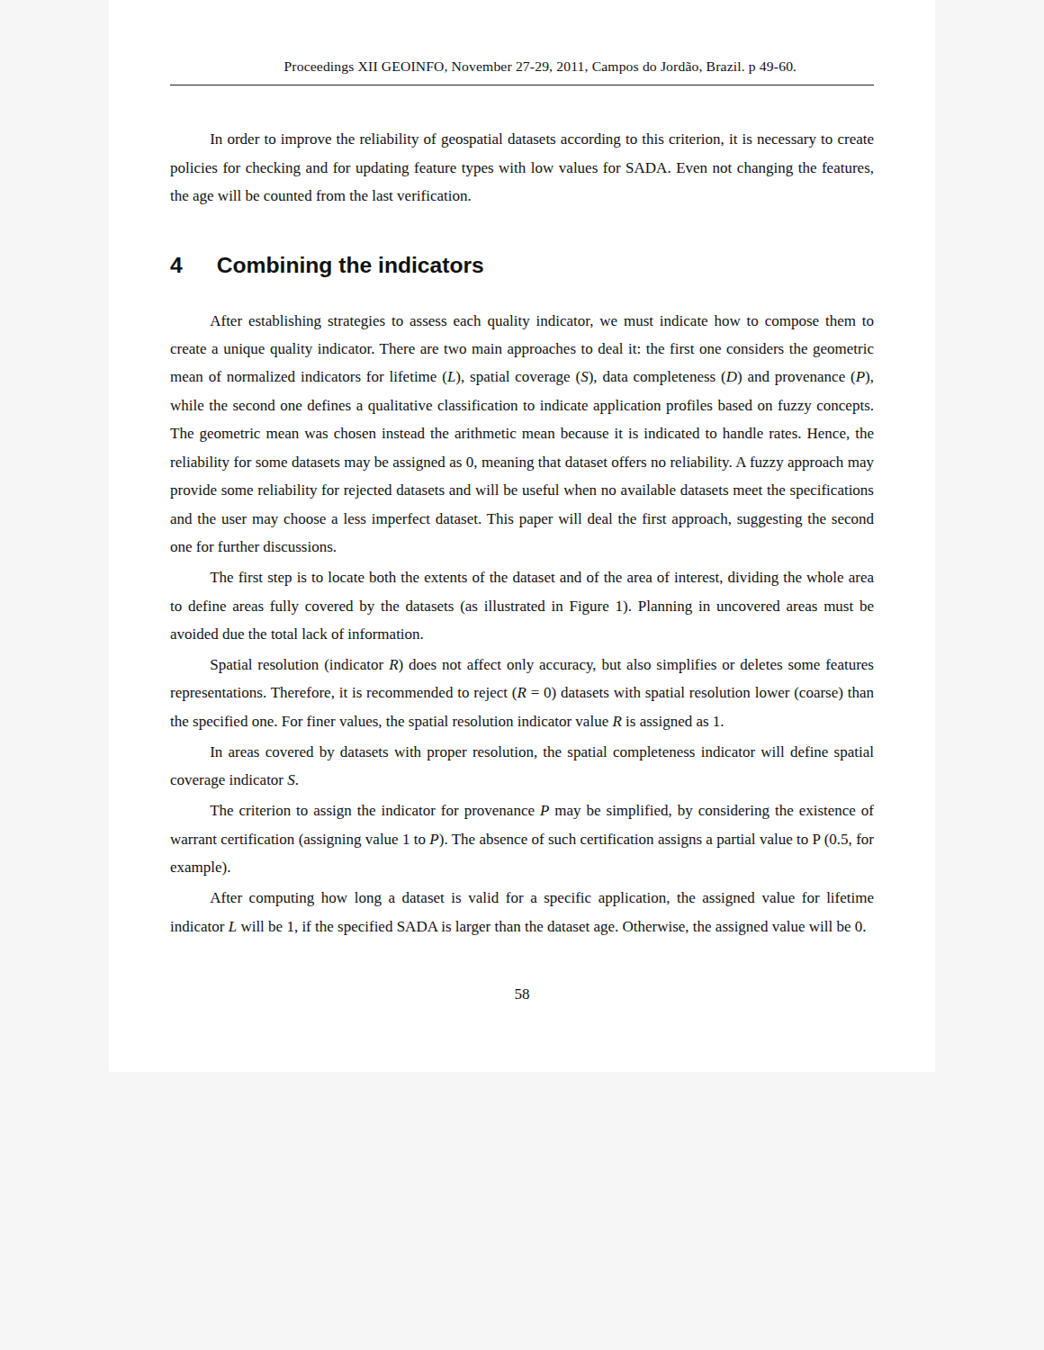Proceedings XII GEOINFO, November 27-29, 2011, Campos do Jordão, Brazil. p 49-60.
In order to improve the reliability of geospatial datasets according to this criterion, it is necessary to create policies for checking and for updating feature types with low values for SADA. Even not changing the features, the age will be counted from the last verification.
4 Combining the indicators
After establishing strategies to assess each quality indicator, we must indicate how to compose them to create a unique quality indicator. There are two main approaches to deal it: the first one considers the geometric mean of normalized indicators for lifetime (L), spatial coverage (S), data completeness (D) and provenance (P), while the second one defines a qualitative classification to indicate application profiles based on fuzzy concepts. The geometric mean was chosen instead the arithmetic mean because it is indicated to handle rates. Hence, the reliability for some datasets may be assigned as 0, meaning that dataset offers no reliability. A fuzzy approach may provide some reliability for rejected datasets and will be useful when no available datasets meet the specifications and the user may choose a less imperfect dataset. This paper will deal the first approach, suggesting the second one for further discussions.
The first step is to locate both the extents of the dataset and of the area of interest, dividing the whole area to define areas fully covered by the datasets (as illustrated in Figure 1). Planning in uncovered areas must be avoided due the total lack of information.
Spatial resolution (indicator R) does not affect only accuracy, but also simplifies or deletes some features representations. Therefore, it is recommended to reject (R = 0) datasets with spatial resolution lower (coarse) than the specified one. For finer values, the spatial resolution indicator value R is assigned as 1.
In areas covered by datasets with proper resolution, the spatial completeness indicator will define spatial coverage indicator S.
The criterion to assign the indicator for provenance P may be simplified, by considering the existence of warrant certification (assigning value 1 to P). The absence of such certification assigns a partial value to P (0.5, for example).
After computing how long a dataset is valid for a specific application, the assigned value for lifetime indicator L will be 1, if the specified SADA is larger than the dataset age. Otherwise, the assigned value will be 0.
58